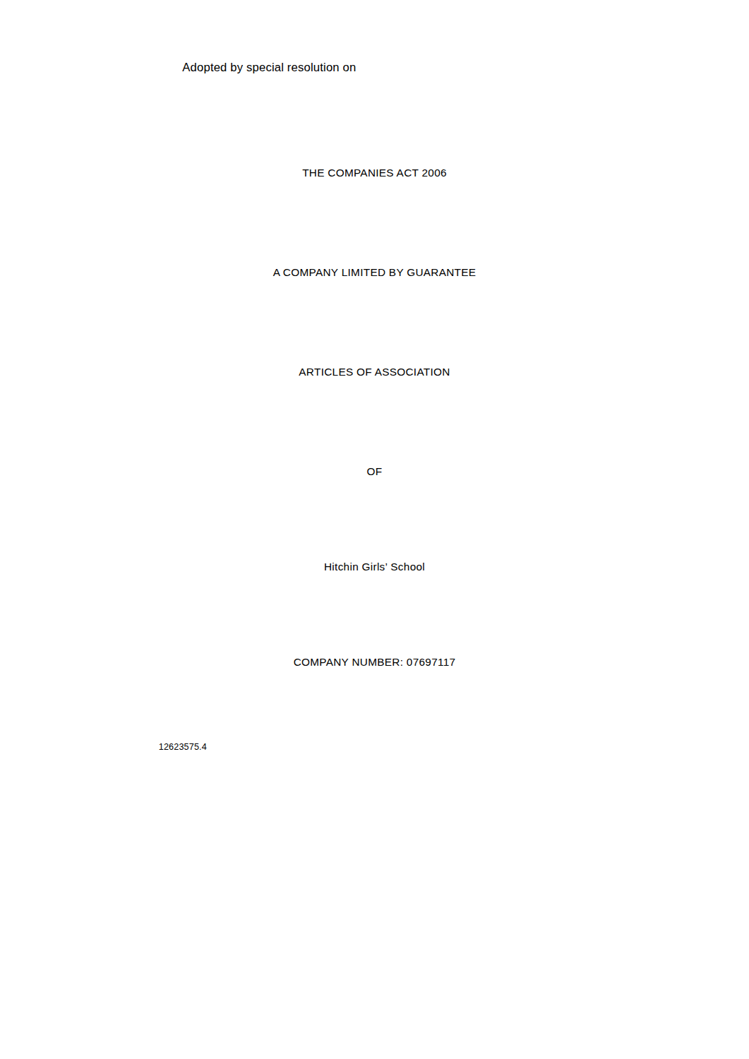Adopted by special resolution on
THE COMPANIES ACT 2006
A COMPANY LIMITED BY GUARANTEE
ARTICLES OF ASSOCIATION
OF
Hitchin Girls’ School
COMPANY NUMBER: 07697117
12623575.4